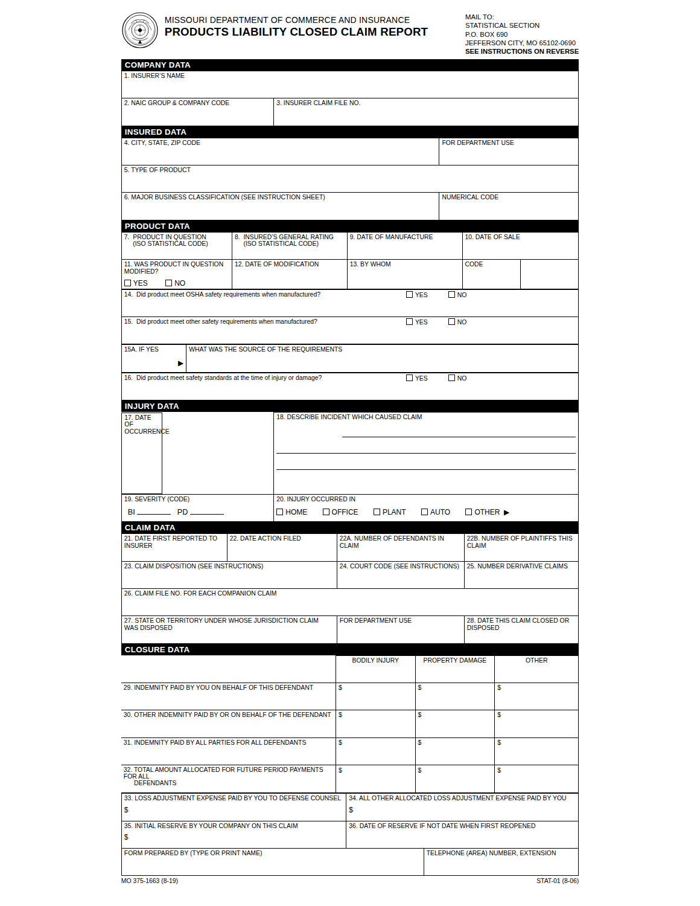MISSOURI DEPARTMENT OF COMMERCE AND INSURANCE
PRODUCTS LIABILITY CLOSED CLAIM REPORT
MAIL TO:
STATISTICAL SECTION
P.O. BOX 690
JEFFERSON CITY, MO 65102-0690
SEE INSTRUCTIONS ON REVERSE
COMPANY DATA
| 1. INSURER’S NAME |
| 2. NAIC GROUP & COMPANY CODE | 3. INSURER CLAIM FILE NO. |
INSURED DATA
| 4. CITY, STATE, ZIP CODE | FOR DEPARTMENT USE |
| 5. TYPE OF PRODUCT |
| 6. MAJOR BUSINESS CLASSIFICATION (SEE INSTRUCTION SHEET) | NUMERICAL CODE |
PRODUCT DATA
| 7. PRODUCT IN QUESTION (ISO STATISTICAL CODE) | 8. INSURED’S GENERAL RATING (ISO STATISTICAL CODE) | 9. DATE OF MANUFACTURE | 10. DATE OF SALE |
| 11. WAS PRODUCT IN QUESTION MODIFIED? YES NO | 12. DATE OF MODIFICATION | 13. BY WHOM | CODE | |
| 14. Did product meet OSHA safety requirements when manufactured? | YES NO |
| 15. Did product meet other safety requirements when manufactured? | YES NO |
| 15A. IF YES ▶ | WHAT WAS THE SOURCE OF THE REQUIREMENTS |
| 16. Did product meet safety standards at the time of injury or damage? | YES NO |
INJURY DATA
| 17. DATE OF OCCURRENCE | 18. DESCRIBE INCIDENT WHICH CAUSED CLAIM |
| 19. SEVERITY (CODE) BI PD | 20. INJURY OCCURRED IN HOME OFFICE PLANT AUTO OTHER ▶ |
CLAIM DATA
| 21. DATE FIRST REPORTED TO INSURER | 22. DATE ACTION FILED | 22A. NUMBER OF DEFENDANTS IN CLAIM | 22B. NUMBER OF PLAINTIFFS THIS CLAIM |
| 23. CLAIM DISPOSITION (SEE INSTRUCTIONS) | 24. COURT CODE (SEE INSTRUCTIONS) | 25. NUMBER DERIVATIVE CLAIMS |
| 26. CLAIM FILE NO. FOR EACH COMPANION CLAIM |
| 27. STATE OR TERRITORY UNDER WHOSE JURISDICTION CLAIM WAS DISPOSED | FOR DEPARTMENT USE | 28. DATE THIS CLAIM CLOSED OR DISPOSED |
CLOSURE DATA
| | BODILY INJURY | PROPERTY DAMAGE | OTHER |
| 29. INDEMNITY PAID BY YOU ON BEHALF OF THIS DEFENDANT | $ | $ | $ |
| 30. OTHER INDEMNITY PAID BY OR ON BEHALF OF THE DEFENDANT | $ | $ | $ |
| 31. INDEMNITY PAID BY ALL PARTIES FOR ALL DEFENDANTS | $ | $ | $ |
| 32. TOTAL AMOUNT ALLOCATED FOR FUTURE PERIOD PAYMENTS FOR ALL DEFENDANTS | $ | $ | $ |
| 33. LOSS ADJUSTMENT EXPENSE PAID BY YOU TO DEFENSE COUNSEL $ | 34. ALL OTHER ALLOCATED LOSS ADJUSTMENT EXPENSE PAID BY YOU $ |
| 35. INITIAL RESERVE BY YOUR COMPANY ON THIS CLAIM $ | 36. DATE OF RESERVE IF NOT DATE WHEN FIRST REOPENED |
| FORM PREPARED BY (TYPE OR PRINT NAME) | TELEPHONE (AREA) NUMBER, EXTENSION |
MO 375-1663 (8-19)
STAT-01 (8-06)